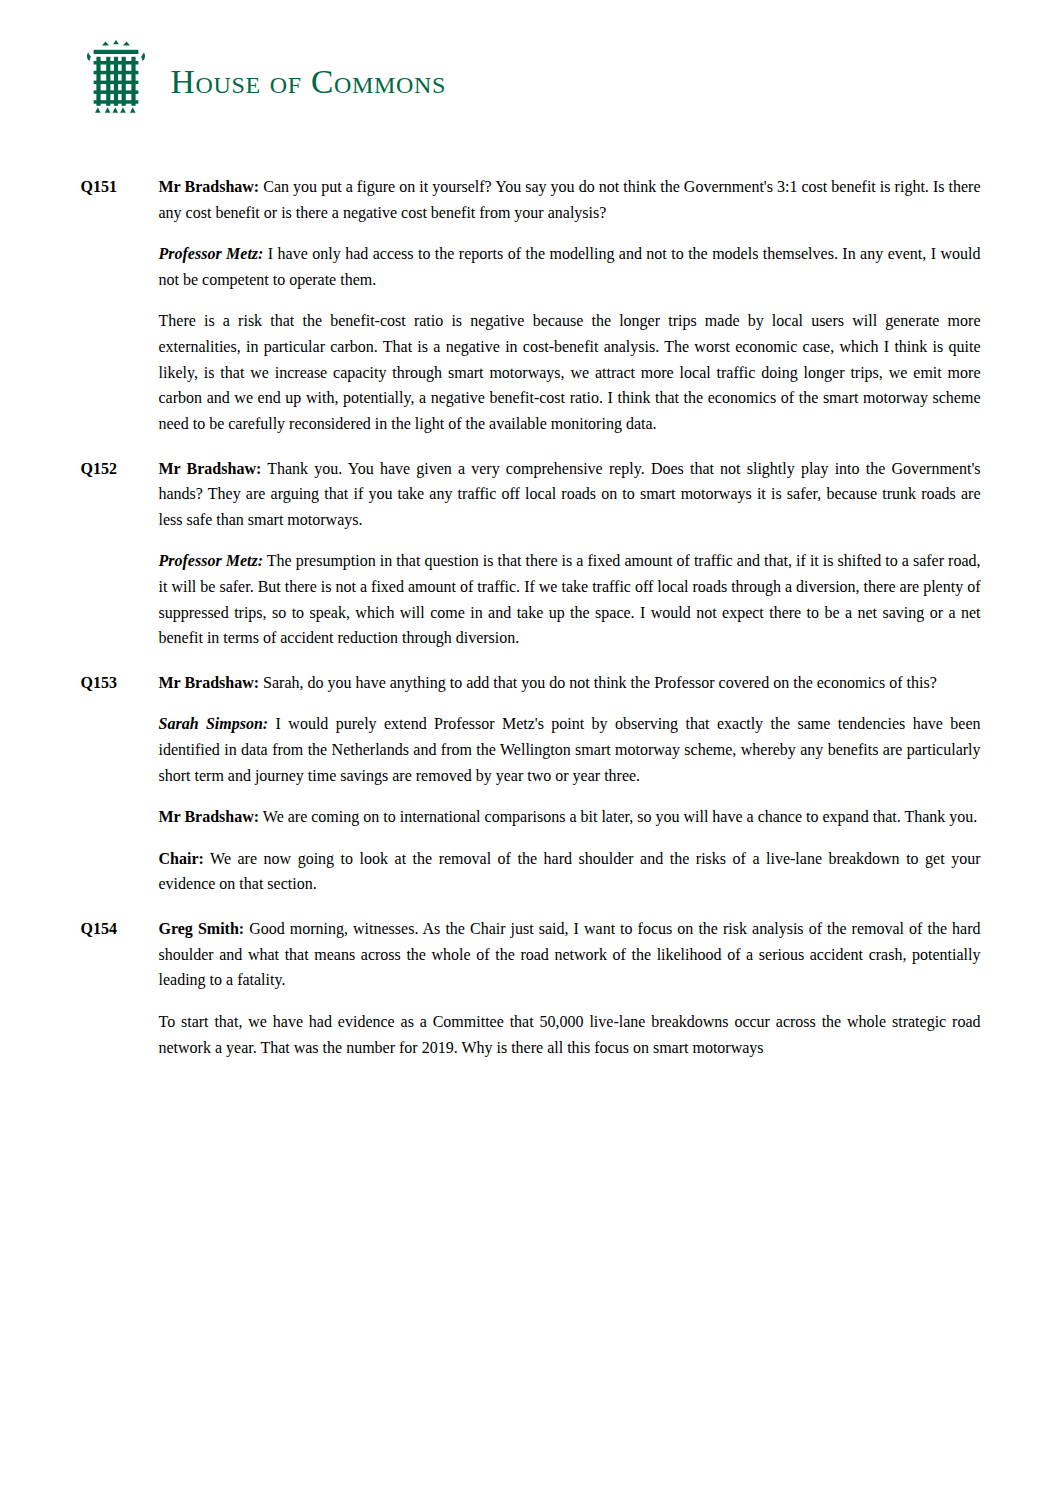House of Commons
Q151
Mr Bradshaw: Can you put a figure on it yourself? You say you do not think the Government's 3:1 cost benefit is right. Is there any cost benefit or is there a negative cost benefit from your analysis?
Professor Metz: I have only had access to the reports of the modelling and not to the models themselves. In any event, I would not be competent to operate them.
There is a risk that the benefit-cost ratio is negative because the longer trips made by local users will generate more externalities, in particular carbon. That is a negative in cost-benefit analysis. The worst economic case, which I think is quite likely, is that we increase capacity through smart motorways, we attract more local traffic doing longer trips, we emit more carbon and we end up with, potentially, a negative benefit-cost ratio. I think that the economics of the smart motorway scheme need to be carefully reconsidered in the light of the available monitoring data.
Q152
Mr Bradshaw: Thank you. You have given a very comprehensive reply. Does that not slightly play into the Government's hands? They are arguing that if you take any traffic off local roads on to smart motorways it is safer, because trunk roads are less safe than smart motorways.
Professor Metz: The presumption in that question is that there is a fixed amount of traffic and that, if it is shifted to a safer road, it will be safer. But there is not a fixed amount of traffic. If we take traffic off local roads through a diversion, there are plenty of suppressed trips, so to speak, which will come in and take up the space. I would not expect there to be a net saving or a net benefit in terms of accident reduction through diversion.
Q153
Mr Bradshaw: Sarah, do you have anything to add that you do not think the Professor covered on the economics of this?
Sarah Simpson: I would purely extend Professor Metz's point by observing that exactly the same tendencies have been identified in data from the Netherlands and from the Wellington smart motorway scheme, whereby any benefits are particularly short term and journey time savings are removed by year two or year three.
Mr Bradshaw: We are coming on to international comparisons a bit later, so you will have a chance to expand that. Thank you.
Chair: We are now going to look at the removal of the hard shoulder and the risks of a live-lane breakdown to get your evidence on that section.
Q154
Greg Smith: Good morning, witnesses. As the Chair just said, I want to focus on the risk analysis of the removal of the hard shoulder and what that means across the whole of the road network of the likelihood of a serious accident crash, potentially leading to a fatality.
To start that, we have had evidence as a Committee that 50,000 live-lane breakdowns occur across the whole strategic road network a year. That was the number for 2019. Why is there all this focus on smart motorways